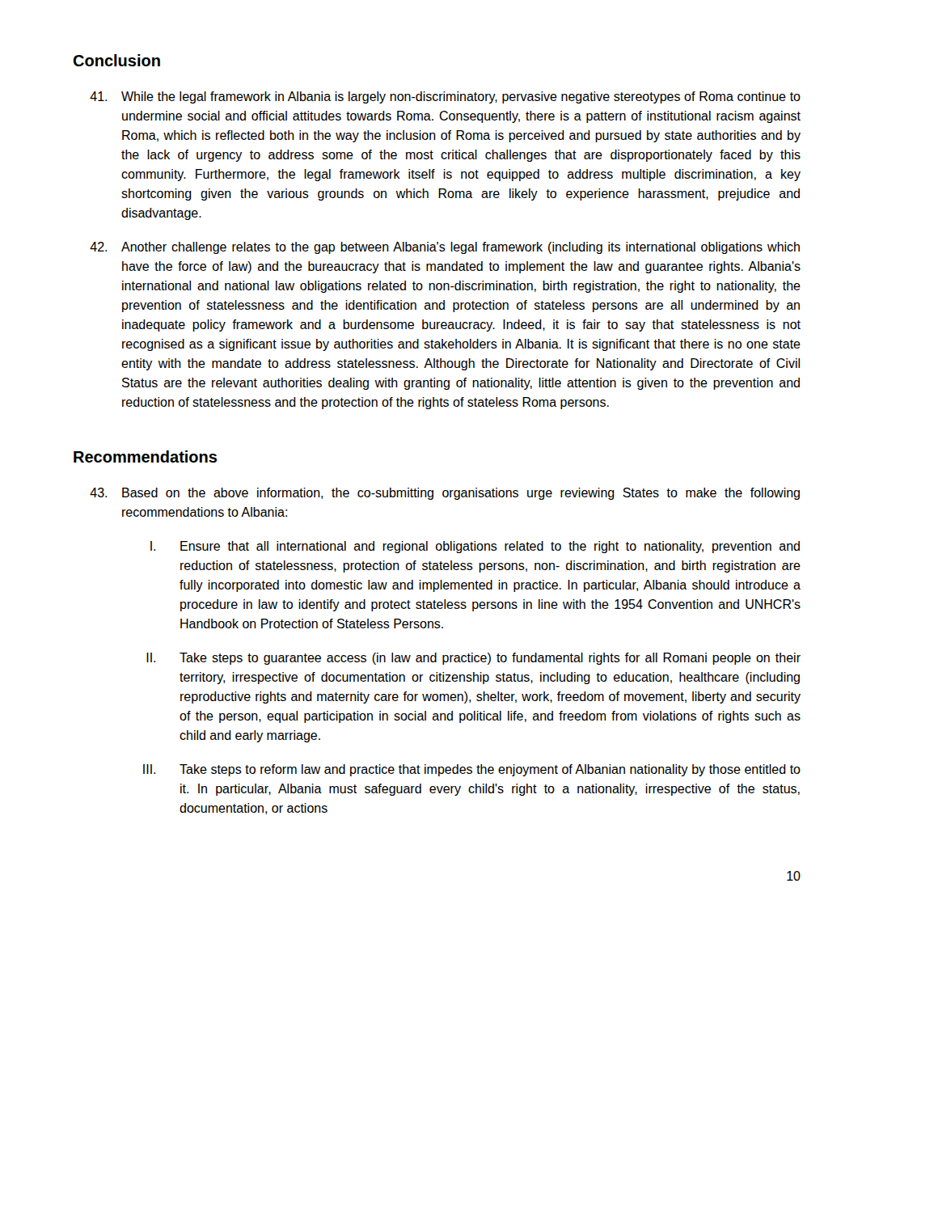Conclusion
While the legal framework in Albania is largely non-discriminatory, pervasive negative stereotypes of Roma continue to undermine social and official attitudes towards Roma. Consequently, there is a pattern of institutional racism against Roma, which is reflected both in the way the inclusion of Roma is perceived and pursued by state authorities and by the lack of urgency to address some of the most critical challenges that are disproportionately faced by this community. Furthermore, the legal framework itself is not equipped to address multiple discrimination, a key shortcoming given the various grounds on which Roma are likely to experience harassment, prejudice and disadvantage.
Another challenge relates to the gap between Albania's legal framework (including its international obligations which have the force of law) and the bureaucracy that is mandated to implement the law and guarantee rights. Albania's international and national law obligations related to non-discrimination, birth registration, the right to nationality, the prevention of statelessness and the identification and protection of stateless persons are all undermined by an inadequate policy framework and a burdensome bureaucracy. Indeed, it is fair to say that statelessness is not recognised as a significant issue by authorities and stakeholders in Albania. It is significant that there is no one state entity with the mandate to address statelessness. Although the Directorate for Nationality and Directorate of Civil Status are the relevant authorities dealing with granting of nationality, little attention is given to the prevention and reduction of statelessness and the protection of the rights of stateless Roma persons.
Recommendations
Based on the above information, the co-submitting organisations urge reviewing States to make the following recommendations to Albania:
Ensure that all international and regional obligations related to the right to nationality, prevention and reduction of statelessness, protection of stateless persons, non- discrimination, and birth registration are fully incorporated into domestic law and implemented in practice. In particular, Albania should introduce a procedure in law to identify and protect stateless persons in line with the 1954 Convention and UNHCR's Handbook on Protection of Stateless Persons.
Take steps to guarantee access (in law and practice) to fundamental rights for all Romani people on their territory, irrespective of documentation or citizenship status, including to education, healthcare (including reproductive rights and maternity care for women), shelter, work, freedom of movement, liberty and security of the person, equal participation in social and political life, and freedom from violations of rights such as child and early marriage.
Take steps to reform law and practice that impedes the enjoyment of Albanian nationality by those entitled to it. In particular, Albania must safeguard every child's right to a nationality, irrespective of the status, documentation, or actions
10